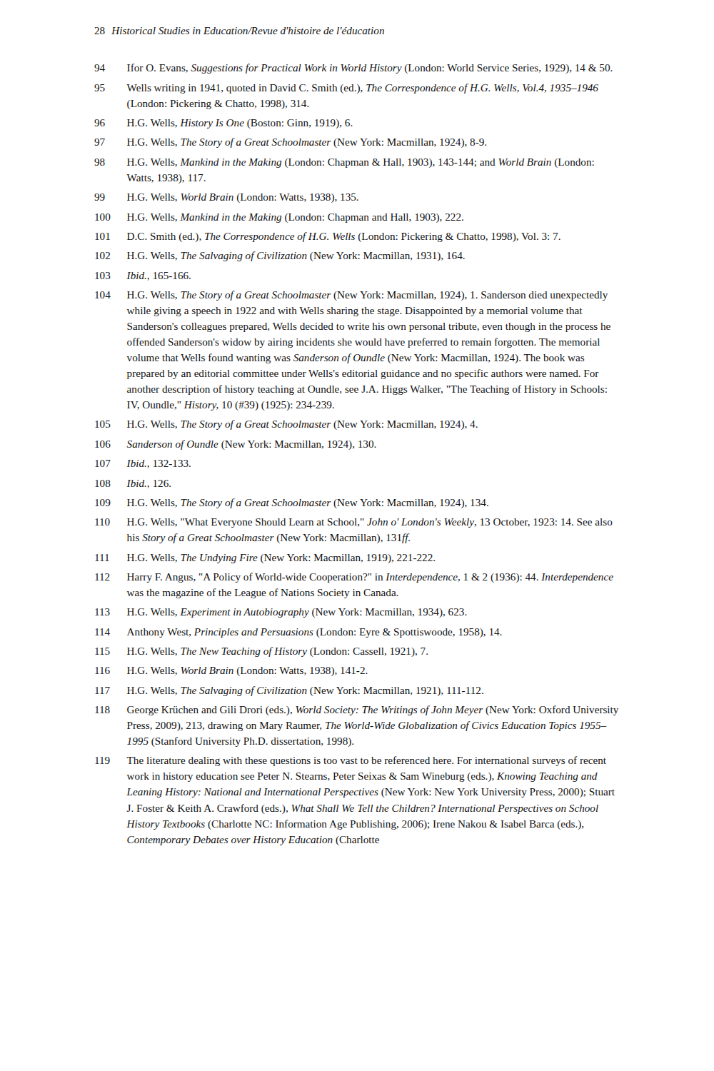28 Historical Studies in Education/Revue d'histoire de l'éducation
94 Ifor O. Evans, Suggestions for Practical Work in World History (London: World Service Series, 1929), 14 & 50.
95 Wells writing in 1941, quoted in David C. Smith (ed.), The Correspondence of H.G. Wells, Vol.4, 1935–1946 (London: Pickering & Chatto, 1998), 314.
96 H.G. Wells, History Is One (Boston: Ginn, 1919), 6.
97 H.G. Wells, The Story of a Great Schoolmaster (New York: Macmillan, 1924), 8-9.
98 H.G. Wells, Mankind in the Making (London: Chapman & Hall, 1903), 143-144; and World Brain (London: Watts, 1938), 117.
99 H.G. Wells, World Brain (London: Watts, 1938), 135.
100 H.G. Wells, Mankind in the Making (London: Chapman and Hall, 1903), 222.
101 D.C. Smith (ed.), The Correspondence of H.G. Wells (London: Pickering & Chatto, 1998), Vol. 3: 7.
102 H.G. Wells, The Salvaging of Civilization (New York: Macmillan, 1931), 164.
103 Ibid., 165-166.
104 H.G. Wells, The Story of a Great Schoolmaster (New York: Macmillan, 1924), 1. Sanderson died unexpectedly while giving a speech in 1922 and with Wells sharing the stage. Disappointed by a memorial volume that Sanderson's colleagues prepared, Wells decided to write his own personal tribute, even though in the process he offended Sanderson's widow by airing incidents she would have preferred to remain forgotten. The memorial volume that Wells found wanting was Sanderson of Oundle (New York: Macmillan, 1924). The book was prepared by an editorial committee under Wells's editorial guidance and no specific authors were named. For another description of history teaching at Oundle, see J.A. Higgs Walker, "The Teaching of History in Schools: IV, Oundle," History, 10 (#39) (1925): 234-239.
105 H.G. Wells, The Story of a Great Schoolmaster (New York: Macmillan, 1924), 4.
106 Sanderson of Oundle (New York: Macmillan, 1924), 130.
107 Ibid., 132-133.
108 Ibid., 126.
109 H.G. Wells, The Story of a Great Schoolmaster (New York: Macmillan, 1924), 134.
110 H.G. Wells, "What Everyone Should Learn at School," John o' London's Weekly, 13 October, 1923: 14. See also his Story of a Great Schoolmaster (New York: Macmillan), 131ff.
111 H.G. Wells, The Undying Fire (New York: Macmillan, 1919), 221-222.
112 Harry F. Angus, "A Policy of World-wide Cooperation?" in Interdependence, 1 & 2 (1936): 44. Interdependence was the magazine of the League of Nations Society in Canada.
113 H.G. Wells, Experiment in Autobiography (New York: Macmillan, 1934), 623.
114 Anthony West, Principles and Persuasions (London: Eyre & Spottiswoode, 1958), 14.
115 H.G. Wells, The New Teaching of History (London: Cassell, 1921), 7.
116 H.G. Wells, World Brain (London: Watts, 1938), 141-2.
117 H.G. Wells, The Salvaging of Civilization (New York: Macmillan, 1921), 111-112.
118 George Krüchen and Gili Drori (eds.), World Society: The Writings of John Meyer (New York: Oxford University Press, 2009), 213, drawing on Mary Raumer, The World-Wide Globalization of Civics Education Topics 1955–1995 (Stanford University Ph.D. dissertation, 1998).
119 The literature dealing with these questions is too vast to be referenced here. For international surveys of recent work in history education see Peter N. Stearns, Peter Seixas & Sam Wineburg (eds.), Knowing Teaching and Leaning History: National and International Perspectives (New York: New York University Press, 2000); Stuart J. Foster & Keith A. Crawford (eds.), What Shall We Tell the Children? International Perspectives on School History Textbooks (Charlotte NC: Information Age Publishing, 2006); Irene Nakou & Isabel Barca (eds.), Contemporary Debates over History Education (Charlotte